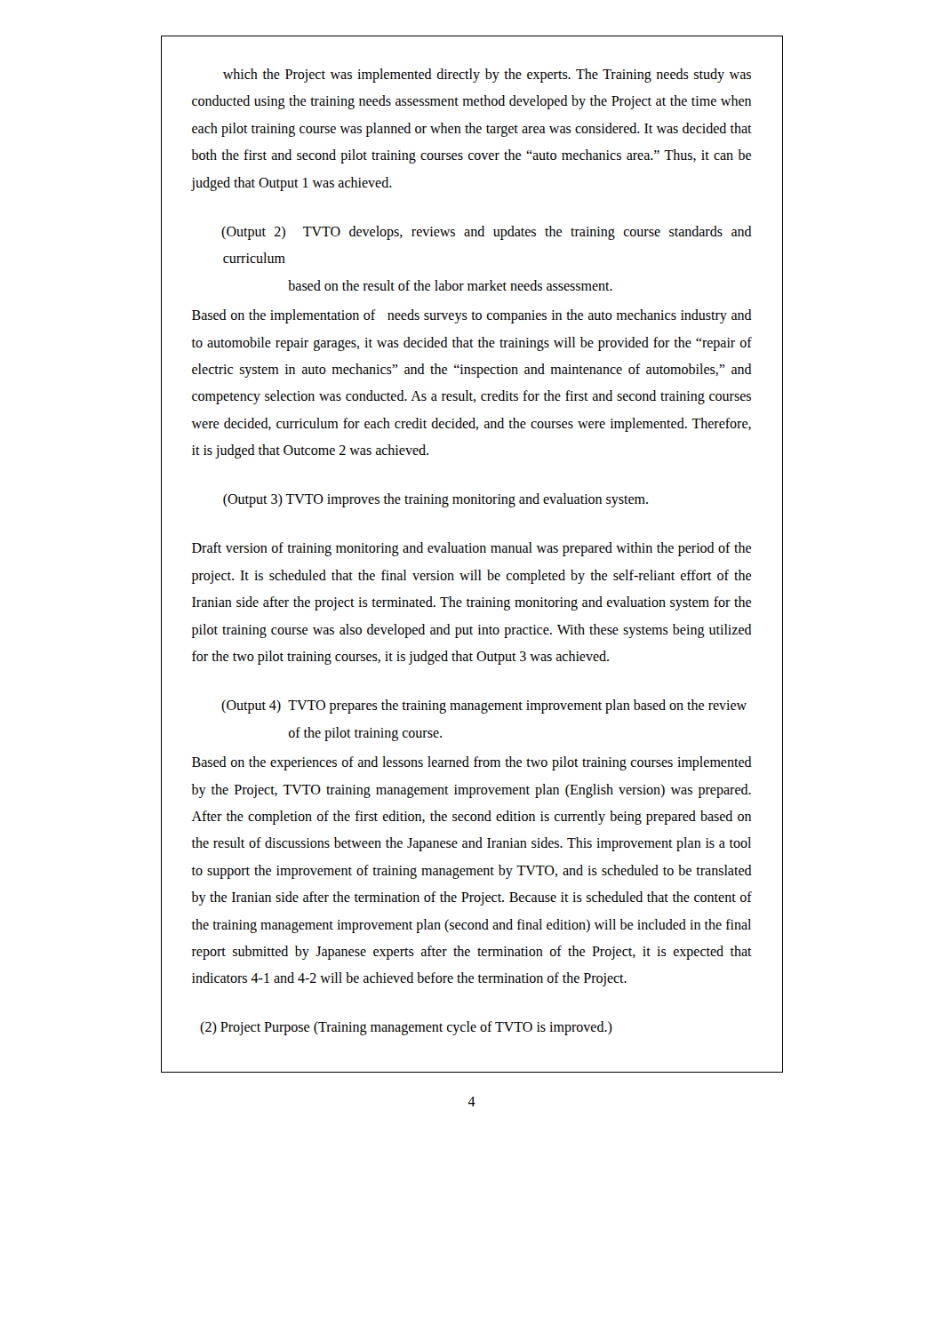which the Project was implemented directly by the experts. The Training needs study was conducted using the training needs assessment method developed by the Project at the time when each pilot training course was planned or when the target area was considered. It was decided that both the first and second pilot training courses cover the “auto mechanics area.” Thus, it can be judged that Output 1 was achieved.
(Output 2) TVTO develops, reviews and updates the training course standards and curriculumbased on the result of the labor market needs assessment.
Based on the implementation of needs surveys to companies in the auto mechanics industry and to automobile repair garages, it was decided that the trainings will be provided for the “repair of electric system in auto mechanics” and the “inspection and maintenance of automobiles,” and competency selection was conducted. As a result, credits for the first and second training courses were decided, curriculum for each credit decided, and the courses were implemented. Therefore, it is judged that Outcome 2 was achieved.
(Output 3) TVTO improves the training monitoring and evaluation system.
Draft version of training monitoring and evaluation manual was prepared within the period of the project. It is scheduled that the final version will be completed by the self-reliant effort of the Iranian side after the project is terminated. The training monitoring and evaluation system for the pilot training course was also developed and put into practice. With these systems being utilized for the two pilot training courses, it is judged that Output 3 was achieved.
(Output 4) TVTO prepares the training management improvement plan based on the reviewof the pilot training course.
Based on the experiences of and lessons learned from the two pilot training courses implemented by the Project, TVTO training management improvement plan (English version) was prepared. After the completion of the first edition, the second edition is currently being prepared based on the result of discussions between the Japanese and Iranian sides. This improvement plan is a tool to support the improvement of training management by TVTO, and is scheduled to be translated by the Iranian side after the termination of the Project. Because it is scheduled that the content of the training management improvement plan (second and final edition) will be included in the final report submitted by Japanese experts after the termination of the Project, it is expected that indicators 4-1 and 4-2 will be achieved before the termination of the Project.
(2) Project Purpose (Training management cycle of TVTO is improved.)
4